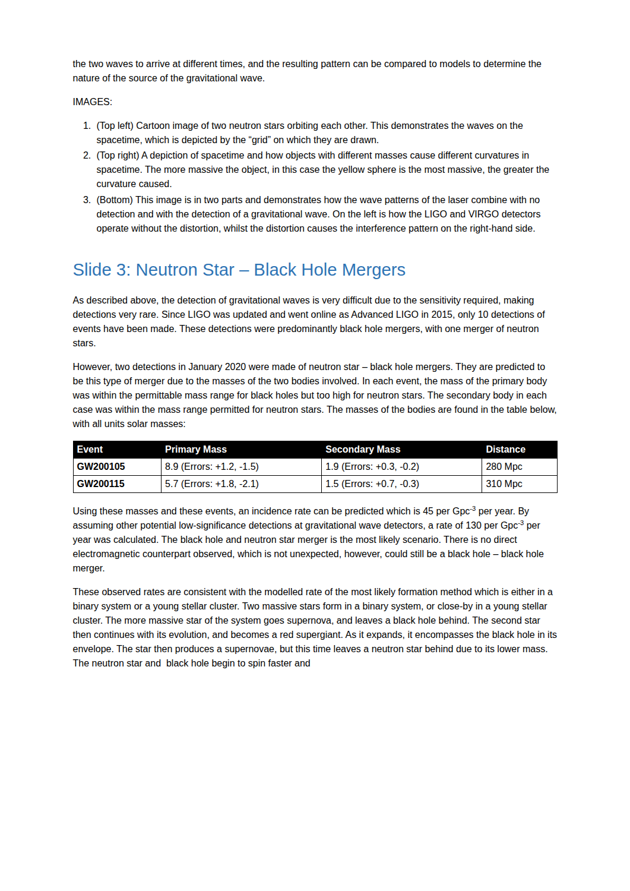the two waves to arrive at different times, and the resulting pattern can be compared to models to determine the nature of the source of the gravitational wave.
IMAGES:
(Top left) Cartoon image of two neutron stars orbiting each other. This demonstrates the waves on the spacetime, which is depicted by the “grid” on which they are drawn.
(Top right) A depiction of spacetime and how objects with different masses cause different curvatures in spacetime. The more massive the object, in this case the yellow sphere is the most massive, the greater the curvature caused.
(Bottom) This image is in two parts and demonstrates how the wave patterns of the laser combine with no detection and with the detection of a gravitational wave. On the left is how the LIGO and VIRGO detectors operate without the distortion, whilst the distortion causes the interference pattern on the right-hand side.
Slide 3: Neutron Star – Black Hole Mergers
As described above, the detection of gravitational waves is very difficult due to the sensitivity required, making detections very rare. Since LIGO was updated and went online as Advanced LIGO in 2015, only 10 detections of events have been made. These detections were predominantly black hole mergers, with one merger of neutron stars.
However, two detections in January 2020 were made of neutron star – black hole mergers. They are predicted to be this type of merger due to the masses of the two bodies involved. In each event, the mass of the primary body was within the permittable mass range for black holes but too high for neutron stars. The secondary body in each case was within the mass range permitted for neutron stars. The masses of the bodies are found in the table below, with all units solar masses:
| Event | Primary Mass | Secondary Mass | Distance |
| --- | --- | --- | --- |
| GW200105 | 8.9 (Errors: +1.2, -1.5) | 1.9 (Errors: +0.3, -0.2) | 280 Mpc |
| GW200115 | 5.7 (Errors: +1.8, -2.1) | 1.5 (Errors: +0.7, -0.3) | 310 Mpc |
Using these masses and these events, an incidence rate can be predicted which is 45 per Gpc-3 per year. By assuming other potential low-significance detections at gravitational wave detectors, a rate of 130 per Gpc-3 per year was calculated. The black hole and neutron star merger is the most likely scenario. There is no direct electromagnetic counterpart observed, which is not unexpected, however, could still be a black hole – black hole merger.
These observed rates are consistent with the modelled rate of the most likely formation method which is either in a binary system or a young stellar cluster. Two massive stars form in a binary system, or close-by in a young stellar cluster. The more massive star of the system goes supernova, and leaves a black hole behind. The second star then continues with its evolution, and becomes a red supergiant. As it expands, it encompasses the black hole in its envelope. The star then produces a supernovae, but this time leaves a neutron star behind due to its lower mass. The neutron star and black hole begin to spin faster and